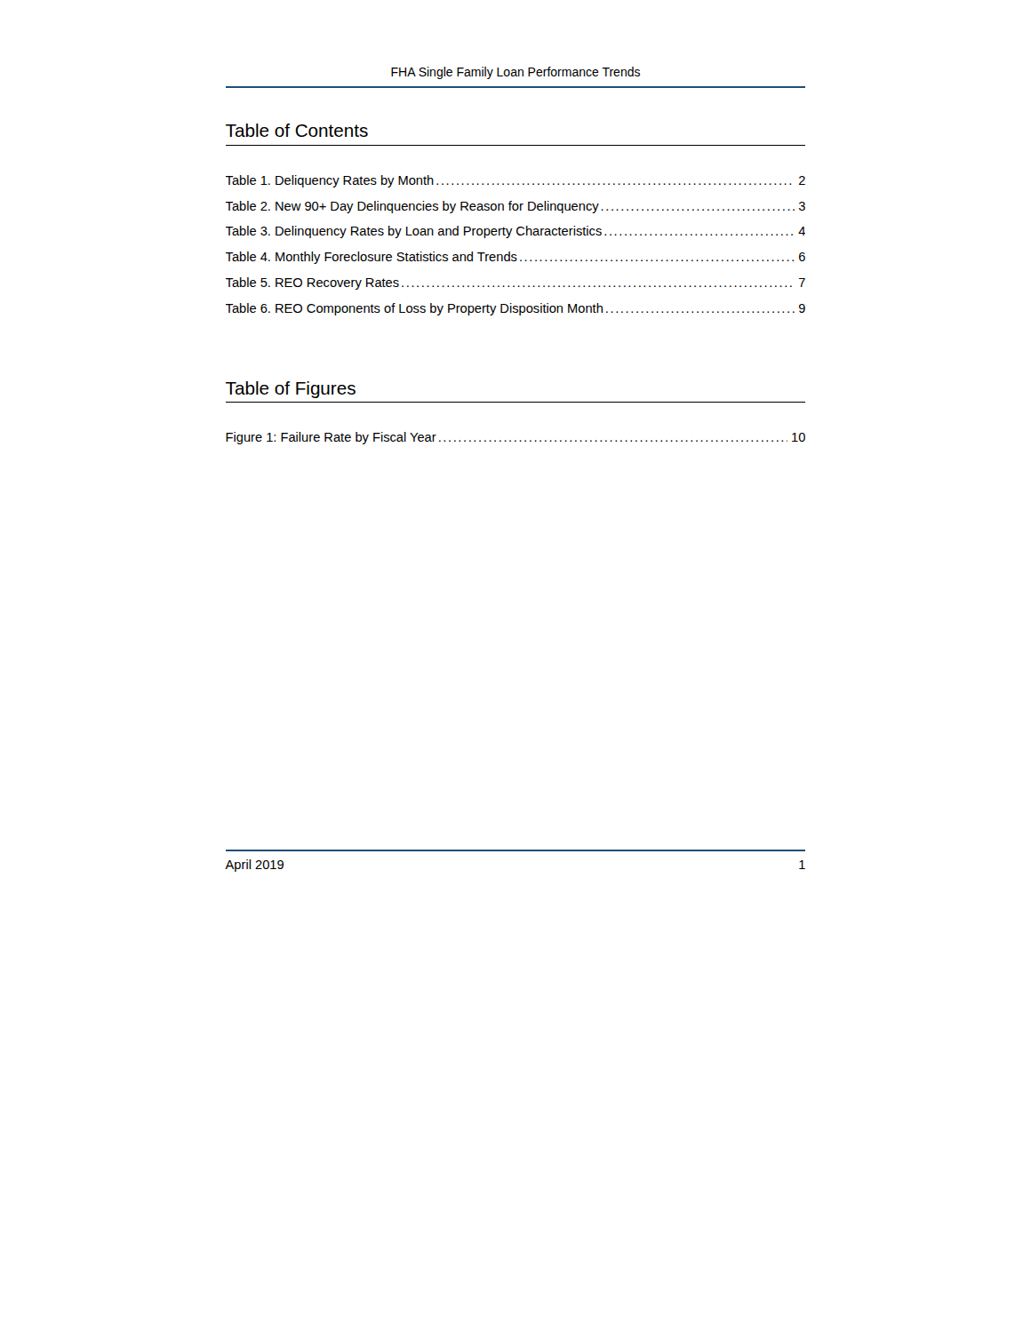FHA Single Family Loan Performance Trends
Table of Contents
Table 1. Deliquency Rates by Month ........................................................................................................................... 2
Table 2. New 90+ Day Delinquencies by Reason for Delinquency ..................................................................................... 3
Table 3. Delinquency Rates by Loan and Property Characteristics .................................................................... 4
Table 4. Monthly Foreclosure Statistics and Trends ............................................................................................ 6
Table 5. REO Recovery Rates ................................................................................................................................. 7
Table 6. REO Components of Loss by Property Disposition Month ..................................................................... 9
Table of Figures
Figure 1: Failure Rate by Fiscal Year .............................................................................................................................. 10
April 2019 1